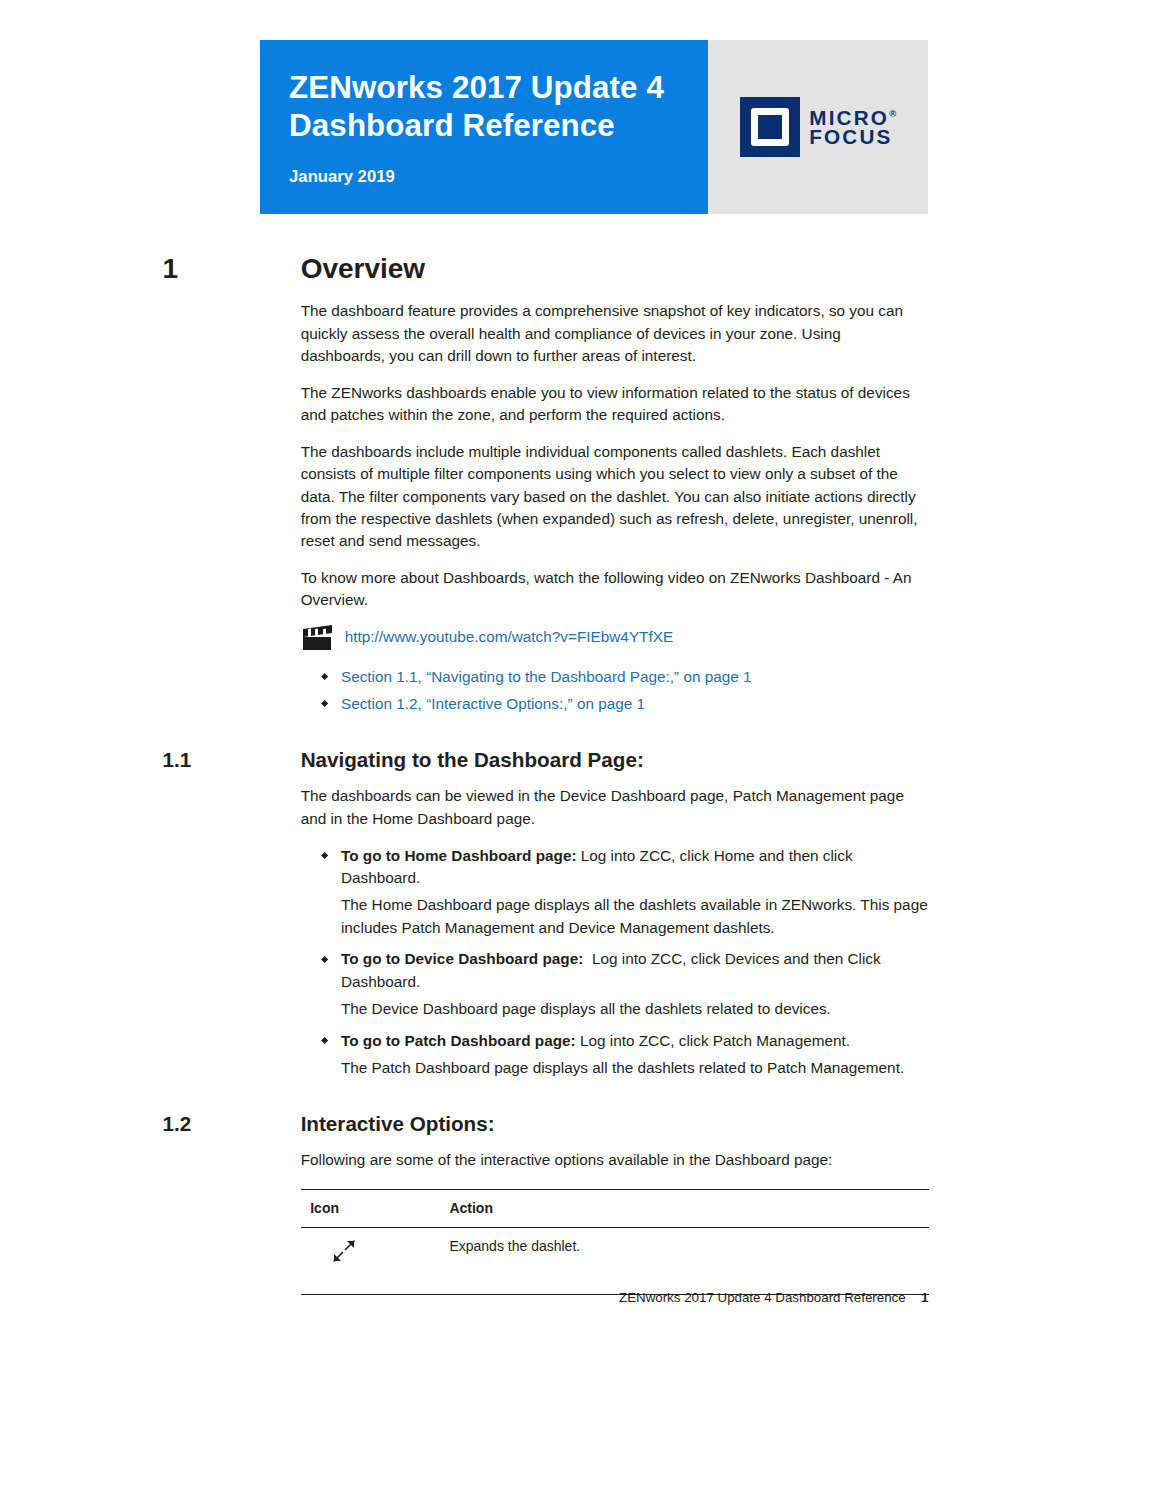ZENworks 2017 Update 4
Dashboard Reference
January 2019
MICRO®
FOCUS
1 Overview
The dashboard feature provides a comprehensive snapshot of key indicators, so you can quickly assess the overall health and compliance of devices in your zone. Using dashboards, you can drill down to further areas of interest.
The ZENworks dashboards enable you to view information related to the status of devices and patches within the zone, and perform the required actions.
The dashboards include multiple individual components called dashlets. Each dashlet consists of multiple filter components using which you select to view only a subset of the data. The filter components vary based on the dashlet. You can also initiate actions directly from the respective dashlets (when expanded) such as refresh, delete, unregister, unenroll, reset and send messages.
To know more about Dashboards, watch the following video on ZENworks Dashboard - An Overview.
http://www.youtube.com/watch?v=FIEbw4YTfXE
Section 1.1, “Navigating to the Dashboard Page:,” on page 1
Section 1.2, “Interactive Options:,” on page 1
1.1 Navigating to the Dashboard Page:
The dashboards can be viewed in the Device Dashboard page, Patch Management page and in the Home Dashboard page.
To go to Home Dashboard page: Log into ZCC, click Home and then click Dashboard.
The Home Dashboard page displays all the dashlets available in ZENworks. This page includes Patch Management and Device Management dashlets.
To go to Device Dashboard page: Log into ZCC, click Devices and then Click Dashboard.
The Device Dashboard page displays all the dashlets related to devices.
To go to Patch Dashboard page: Log into ZCC, click Patch Management.
The Patch Dashboard page displays all the dashlets related to Patch Management.
1.2 Interactive Options:
Following are some of the interactive options available in the Dashboard page:
| Icon | Action |
| --- | --- |
| | Expands the dashlet. |
ZENworks 2017 Update 4 Dashboard Reference1